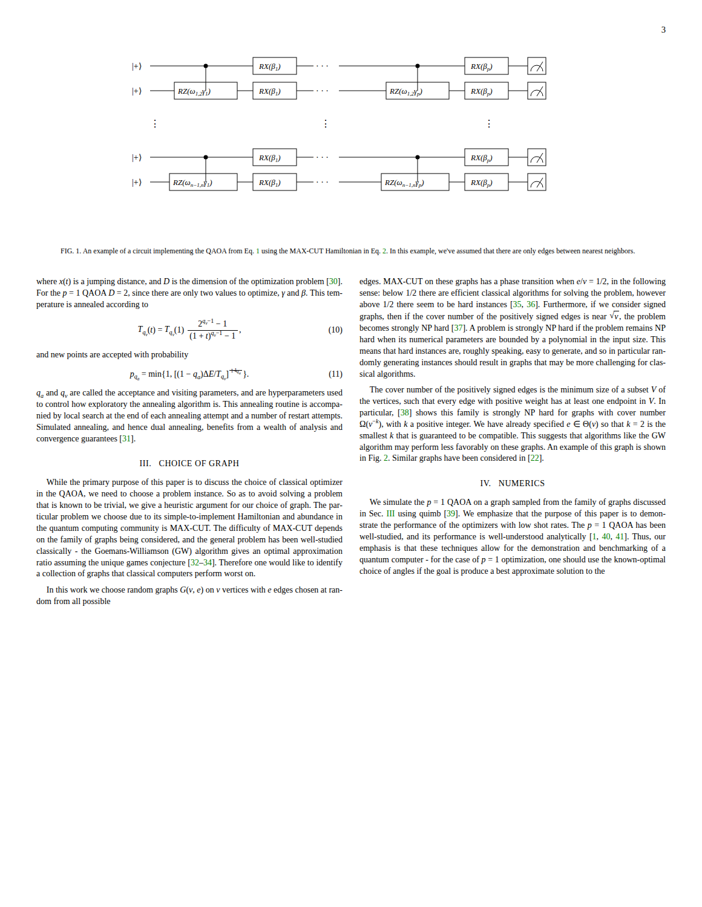3
|+⟩ RX(β1) · · · RX(βp) |+⟩ RZ(ω1,2γ1) RX(β1) · · · RZ(ω1,2γp) RX(βp) ⋮ ⋮ ⋮ |+⟩ RX(β1) · · · RX(βp) |+⟩ RZ(ωn−1,nγ1) RX(β1) · · · RZ(ωn−1,nγp) RX(βp)
FIG. 1. An example of a circuit implementing the QAOA from Eq. 1 using the MAX-CUT Hamiltonian in Eq. 2. In this example, we've assumed that there are only edges between nearest neighbors.
where x(t) is a jumping distance, and D is the dimension of the optimization problem [30]. For the p = 1 QAOA D = 2, since there are only two values to optimize, γ and β. This temperature is annealed according to
Tqv(t) = Tqv(1) 2qv−1 − 1 (1 + t)qv−1 − 1 ,
(10)
and new points are accepted with probability
pqa = min{1, [(1 − qa)ΔE/Tqv]11−qa}.
(11)
qa and qv are called the acceptance and visiting parameters, and are hyperparameters used to control how exploratory the annealing algorithm is. This annealing routine is accompanied by local search at the end of each annealing attempt and a number of restart attempts. Simulated annealing, and hence dual annealing, benefits from a wealth of analysis and convergence guarantees [31].
III. CHOICE OF GRAPH
While the primary purpose of this paper is to discuss the choice of classical optimizer in the QAOA, we need to choose a problem instance. So as to avoid solving a problem that is known to be trivial, we give a heuristic argument for our choice of graph. The particular problem we choose due to its simple-to-implement Hamiltonian and abundance in the quantum computing community is MAX-CUT. The difficulty of MAX-CUT depends on the family of graphs being considered, and the general problem has been well-studied classically - the Goemans-Williamson (GW) algorithm gives an optimal approximation ratio assuming the unique games conjecture [32–34]. Therefore one would like to identify a collection of graphs that classical computers perform worst on.
In this work we choose random graphs G(v, e) on v vertices with e edges chosen at random from all possible
edges. MAX-CUT on these graphs has a phase transition when e/v = 1/2, in the following sense: below 1/2 there are efficient classical algorithms for solving the problem, however above 1/2 there seem to be hard instances [35, 36]. Furthermore, if we consider signed graphs, then if the cover number of the positively signed edges is near v, the problem becomes strongly NP hard [37]. A problem is strongly NP hard if the problem remains NP hard when its numerical parameters are bounded by a polynomial in the input size. This means that hard instances are, roughly speaking, easy to generate, and so in particular randomly generating instances should result in graphs that may be more challenging for classical algorithms.
The cover number of the positively signed edges is the minimum size of a subset V of the vertices, such that every edge with positive weight has at least one endpoint in V. In particular, [38] shows this family is strongly NP hard for graphs with cover number Ω(v−k), with k a positive integer. We have already specified e ∈ Θ(v) so that k = 2 is the smallest k that is guaranteed to be compatible. This suggests that algorithms like the GW algorithm may perform less favorably on these graphs. An example of this graph is shown in Fig. 2. Similar graphs have been considered in [22].
IV. NUMERICS
We simulate the p = 1 QAOA on a graph sampled from the family of graphs discussed in Sec. III using quimb [39]. We emphasize that the purpose of this paper is to demonstrate the performance of the optimizers with low shot rates. The p = 1 QAOA has been well-studied, and its performance is well-understood analytically [1, 40, 41]. Thus, our emphasis is that these techniques allow for the demonstration and benchmarking of a quantum computer - for the case of p = 1 optimization, one should use the known-optimal choice of angles if the goal is produce a best approximate solution to the